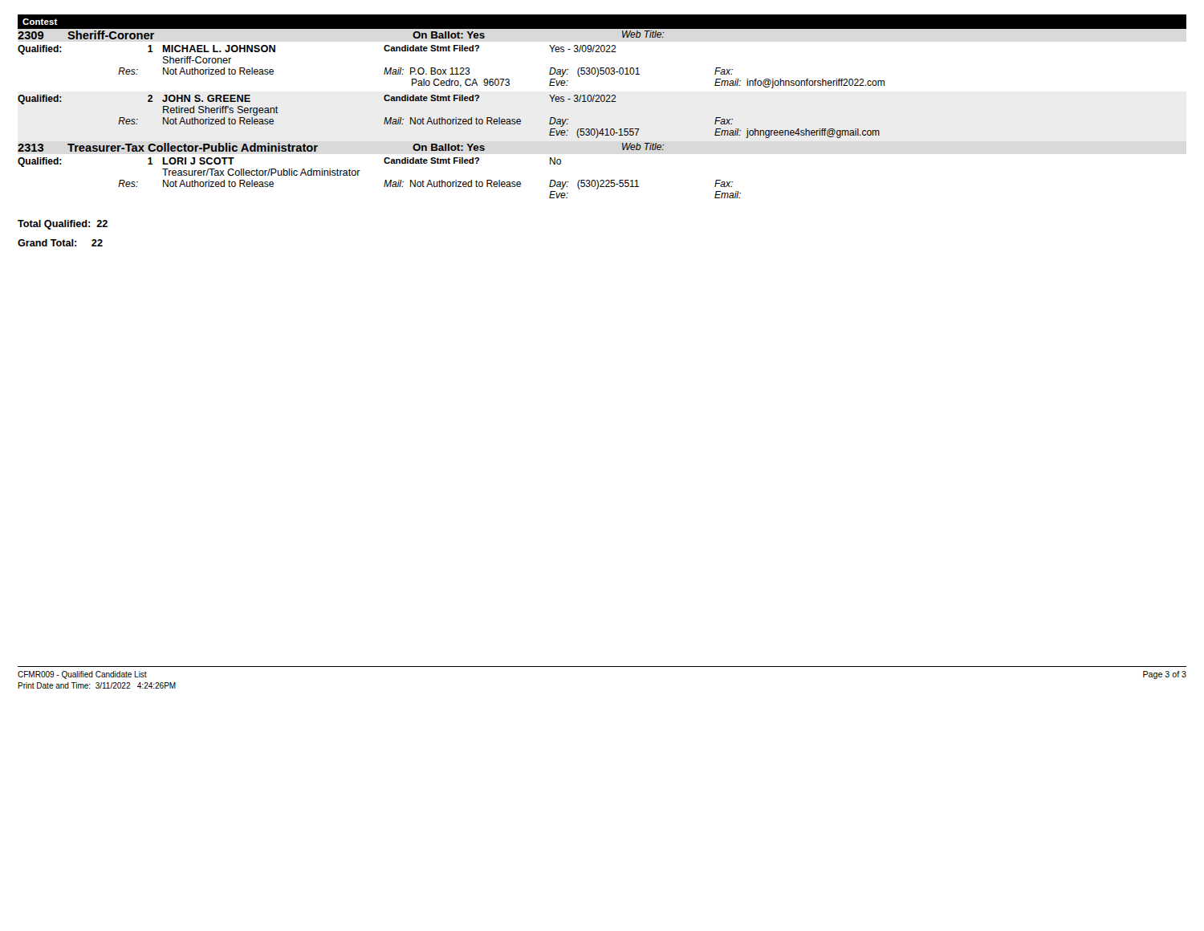Contest
| 2309 | Sheriff-Coroner | On Ballot: Yes | Web Title: |
| Qualified: | 1 | MICHAEL L. JOHNSON | Candidate Stmt Filed? | Yes - 3/09/2022 | |
| | | Sheriff-Coroner | | | |
| Res: | | Not Authorized to Release | Mail: P.O. Box 1123 | Day: (530)503-0101 | Fax: |
| | | | Palo Cedro, CA 96073 | Eve: | Email: info@johnsonforsheriff2022.com |
| Qualified: | 2 | JOHN S. GREENE | Candidate Stmt Filed? | Yes - 3/10/2022 | |
| | | Retired Sheriff's Sergeant | | | |
| Res: | | Not Authorized to Release | Mail: Not Authorized to Release | Day: | Fax: |
| | | | | Eve: (530)410-1557 | Email: johngreene4sheriff@gmail.com |
| 2313 | Treasurer-Tax Collector-Public Administrator | On Ballot: Yes | Web Title: |
| Qualified: | 1 | LORI J SCOTT | Candidate Stmt Filed? | No | |
| | | Treasurer/Tax Collector/Public Administrator | | | |
| Res: | | Not Authorized to Release | Mail: Not Authorized to Release | Day: (530)225-5511 | Fax: |
| | | | | Eve: | Email: |
Total Qualified: 22
Grand Total: 22
CFMR009 - Qualified Candidate List
Print Date and Time: 3/11/2022 4:24:26PM
Page 3 of 3